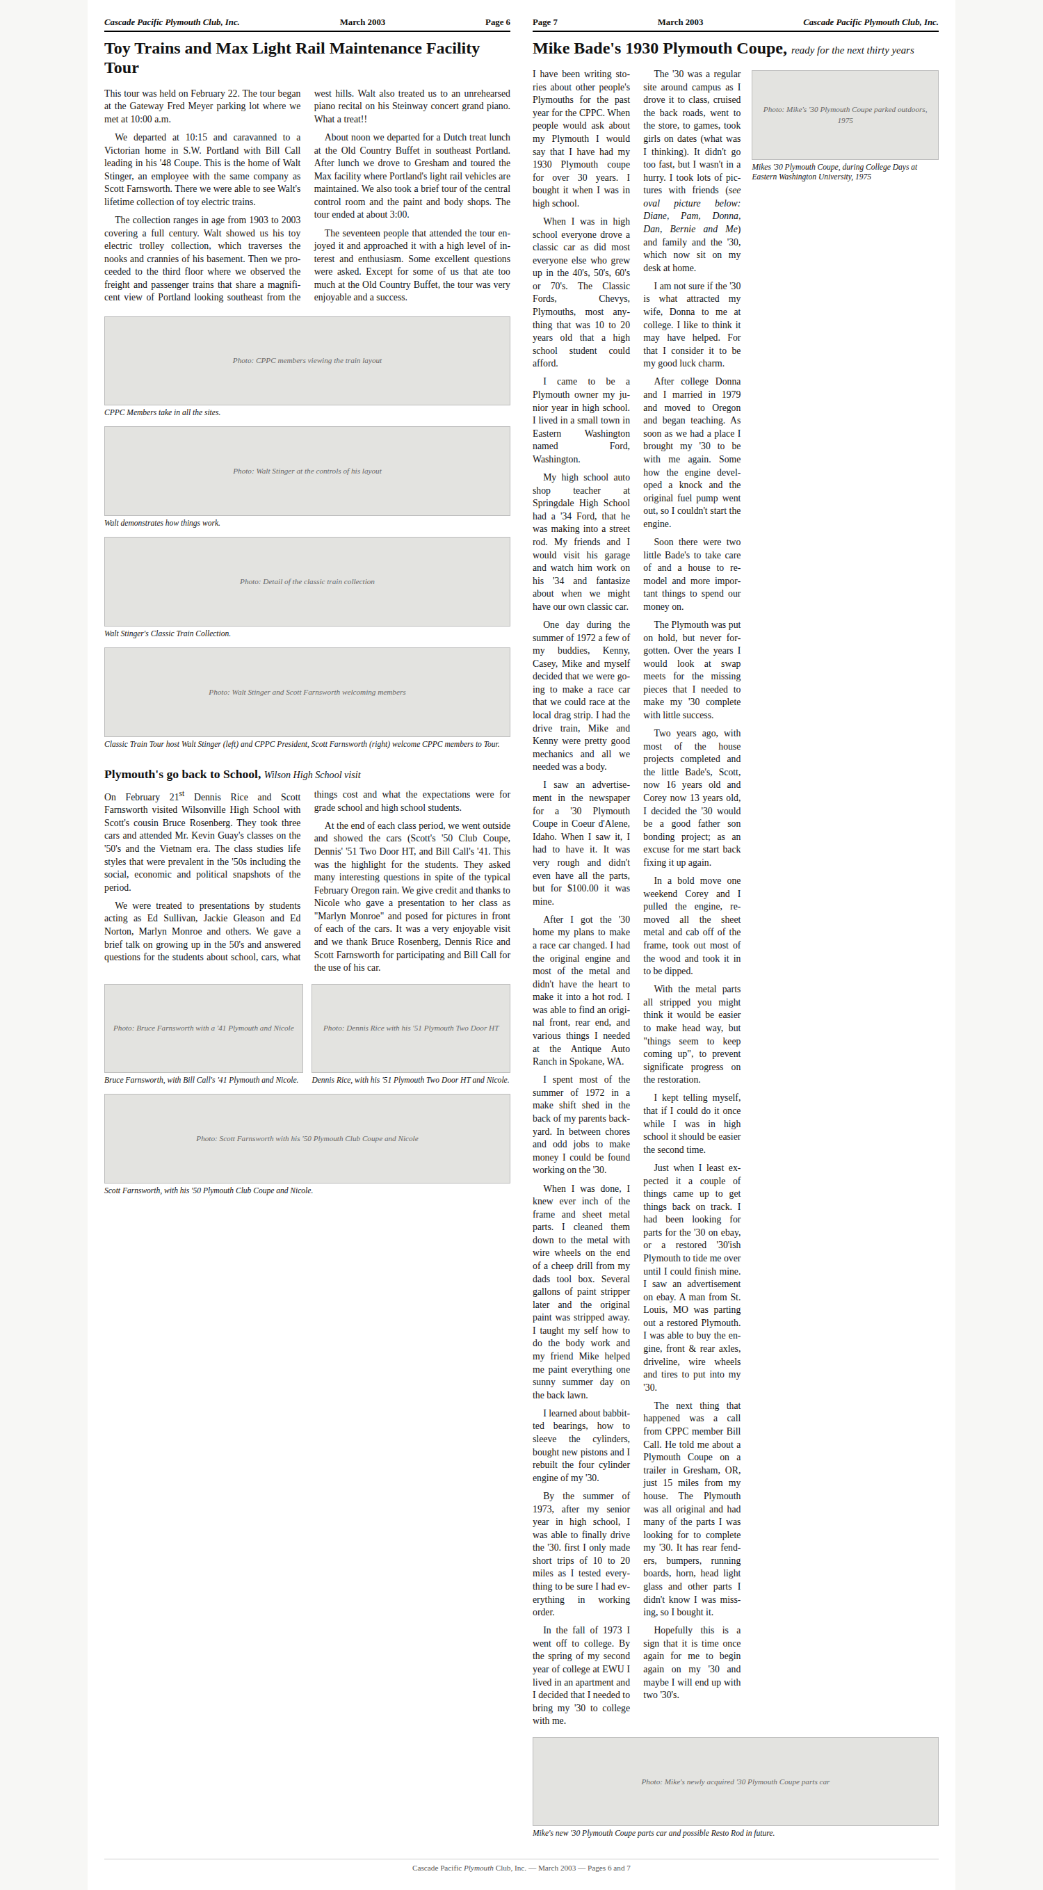Cascade Pacific Plymouth Club, Inc. March 2003 Page 6
Toy Trains and Max Light Rail Maintenance Facility Tour
This tour was held on February 22. The tour began at the Gateway Fred Meyer parking lot where we met at 10:00 a.m.
We departed at 10:15 and caravanned to a Victorian home in S.W. Portland with Bill Call leading in his '48 Coupe. This is the home of Walt Stinger, an employee with the same company as Scott Farnsworth. There we were able to see Walt's lifetime collection of toy electric trains.
The collection ranges in age from 1903 to 2003 covering a full century. Walt showed us his toy electric trolley collection, which traverses the nooks and crannies of his basement. Then we proceeded to the third floor where we observed the freight and passenger trains that share a magnificent view of Portland looking southeast from the west hills. Walt also treated us to an unrehearsed piano recital on his Steinway concert grand piano. What a treat!!
About noon we departed for a Dutch treat lunch at the Old Country Buffet in southeast Portland. After lunch we drove to Gresham and toured the Max facility where Portland's light rail vehicles are maintained. We also took a brief tour of the central control room and the paint and body shops. The tour ended at about 3:00.
The seventeen people that attended the tour enjoyed it and approached it with a high level of interest and enthusiasm. Some excellent questions were asked. Except for some of us that ate too much at the Old Country Buffet, the tour was very enjoyable and a success.
Photo: CPPC members viewing the train layout
CPPC Members take in all the sites.
Photo: Walt Stinger at the controls of his layout
Walt demonstrates how things work.
Photo: Detail of the classic train collection
Walt Stinger's Classic Train Collection.
Photo: Walt Stinger and Scott Farnsworth welcoming members
Classic Train Tour host Walt Stinger (left) and CPPC President, Scott Farnsworth (right) welcome CPPC members to Tour.
Plymouth's go back to School, Wilson High School visit
On February 21st Dennis Rice and Scott Farnsworth visited Wilsonville High School with Scott's cousin Bruce Rosenberg. They took three cars and attended Mr. Kevin Guay's classes on the '50's and the Vietnam era. The class studies life styles that were prevalent in the '50s including the social, economic and political snapshots of the period.
We were treated to presentations by students acting as Ed Sullivan, Jackie Gleason and Ed Norton, Marlyn Monroe and others. We gave a brief talk on growing up in the 50's and answered questions for the students about school, cars, what things cost and what the expectations were for grade school and high school students.
At the end of each class period, we went outside and showed the cars (Scott's '50 Club Coupe, Dennis' '51 Two Door HT, and Bill Call's '41. This was the highlight for the students. They asked many interesting questions in spite of the typical February Oregon rain. We give credit and thanks to Nicole who gave a presentation to her class as "Marlyn Monroe" and posed for pictures in front of each of the cars. It was a very enjoyable visit and we thank Bruce Rosenberg, Dennis Rice and Scott Farnsworth for participating and Bill Call for the use of his car.
Photo: Bruce Farnsworth with a '41 Plymouth and Nicole
Bruce Farnsworth, with Bill Call's '41 Plymouth and Nicole.
Photo: Dennis Rice with his '51 Plymouth Two Door HT
Dennis Rice, with his '51 Plymouth Two Door HT and Nicole.
Photo: Scott Farnsworth with his '50 Plymouth Club Coupe and Nicole
Scott Farnsworth, with his '50 Plymouth Club Coupe and Nicole.
Page 7 March 2003 Cascade Pacific Plymouth Club, Inc.
Mike Bade's 1930 Plymouth Coupe, ready for the next thirty years
Photo: Mike's '30 Plymouth Coupe parked outdoors, 1975
Mikes '30 Plymouth Coupe, during College Days at Eastern Washington University, 1975
I have been writing stories about other people's Plymouths for the past year for the CPPC. When people would ask about my Plymouth I would say that I have had my 1930 Plymouth coupe for over 30 years. I bought it when I was in high school.
When I was in high school everyone drove a classic car as did most everyone else who grew up in the 40's, 50's, 60's or 70's. The Classic Fords, Chevys, Plymouths, most anything that was 10 to 20 years old that a high school student could afford.
I came to be a Plymouth owner my junior year in high school. I lived in a small town in Eastern Washington named Ford, Washington.
My high school auto shop teacher at Springdale High School had a '34 Ford, that he was making into a street rod. My friends and I would visit his garage and watch him work on his '34 and fantasize about when we might have our own classic car.
One day during the summer of 1972 a few of my buddies, Kenny, Casey, Mike and myself decided that we were going to make a race car that we could race at the local drag strip. I had the drive train, Mike and Kenny were pretty good mechanics and all we needed was a body.
I saw an advertisement in the newspaper for a '30 Plymouth Coupe in Coeur d'Alene, Idaho. When I saw it, I had to have it. It was very rough and didn't even have all the parts, but for $100.00 it was mine.
After I got the '30 home my plans to make a race car changed. I had the original engine and most of the metal and didn't have the heart to make it into a hot rod. I was able to find an original front, rear end, and various things I needed at the Antique Auto Ranch in Spokane, WA.
I spent most of the summer of 1972 in a make shift shed in the back of my parents backyard. In between chores and odd jobs to make money I could be found working on the '30.
When I was done, I knew ever inch of the frame and sheet metal parts. I cleaned them down to the metal with wire wheels on the end of a cheep drill from my dads tool box. Several gallons of paint stripper later and the original paint was stripped away. I taught my self how to do the body work and my friend Mike helped me paint everything one sunny summer day on the back lawn.
I learned about babbitted bearings, how to sleeve the cylinders, bought new pistons and I rebuilt the four cylinder engine of my '30.
By the summer of 1973, after my senior year in high school, I was able to finally drive the '30. first I only made short trips of 10 to 20 miles as I tested everything to be sure I had everything in working order.
In the fall of 1973 I went off to college. By the spring of my second year of college at EWU I lived in an apartment and I decided that I needed to bring my '30 to college with me.
The '30 was a regular site around campus as I drove it to class, cruised the back roads, went to the store, to games, took girls on dates (what was I thinking). It didn't go too fast, but I wasn't in a hurry. I took lots of pictures with friends (see oval picture below: Diane, Pam, Donna, Dan, Bernie and Me) and family and the '30, which now sit on my desk at home.
I am not sure if the '30 is what attracted my wife, Donna to me at college. I like to think it may have helped. For that I consider it to be my good luck charm.
After college Donna and I married in 1979 and moved to Oregon and began teaching. As soon as we had a place I brought my '30 to be with me again. Some how the engine developed a knock and the original fuel pump went out, so I couldn't start the engine.
Soon there were two little Bade's to take care of and a house to remodel and more important things to spend our money on.
The Plymouth was put on hold, but never forgotten. Over the years I would look at swap meets for the missing pieces that I needed to make my '30 complete with little success.
Two years ago, with most of the house projects completed and the little Bade's, Scott, now 16 years old and Corey now 13 years old, I decided the '30 would be a good father son bonding project; as an excuse for me start back fixing it up again.
In a bold move one weekend Corey and I pulled the engine, removed all the sheet metal and cab off of the frame, took out most of the wood and took it in to be dipped.
With the metal parts all stripped you might think it would be easier to make head way, but "things seem to keep coming up", to prevent significate progress on the restoration.
I kept telling myself, that if I could do it once while I was in high school it should be easier the second time.
Just when I least expected it a couple of things came up to get things back on track. I had been looking for parts for the '30 on ebay, or a restored '30'ish Plymouth to tide me over until I could finish mine. I saw an advertisement on ebay. A man from St. Louis, MO was parting out a restored Plymouth. I was able to buy the engine, front & rear axles, driveline, wire wheels and tires to put into my '30.
The next thing that happened was a call from CPPC member Bill Call. He told me about a Plymouth Coupe on a trailer in Gresham, OR, just 15 miles from my house. The Plymouth was all original and had many of the parts I was looking for to complete my '30. It has rear fenders, bumpers, running boards, horn, head light glass and other parts I didn't know I was missing, so I bought it.
Hopefully this is a sign that it is time once again for me to begin again on my '30 and maybe I will end up with two '30's.
Photo: Mike's newly acquired '30 Plymouth Coupe parts car
Mike's new '30 Plymouth Coupe parts car and possible Resto Rod in future.
Cascade Pacific Plymouth Club, Inc. — March 2003 — Pages 6 and 7